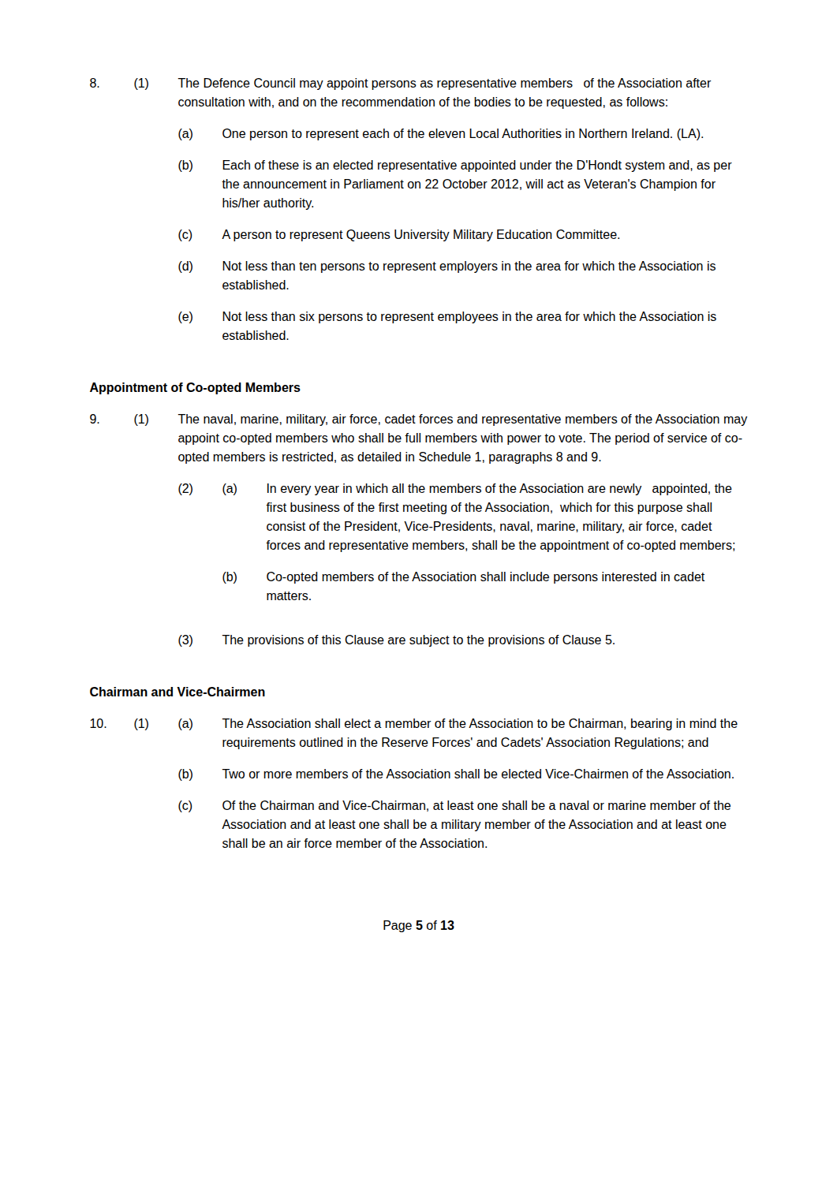8.
(1)
The Defence Council may appoint persons as representative members of the Association after consultation with, and on the recommendation of the bodies to be requested, as follows:
(a)
One person to represent each of the eleven Local Authorities in Northern Ireland. (LA).
(b)
Each of these is an elected representative appointed under the D'Hondt system and, as per the announcement in Parliament on 22 October 2012, will act as Veteran's Champion for his/her authority.
(c)
A person to represent Queens University Military Education Committee.
(d)
Not less than ten persons to represent employers in the area for which the Association is established.
(e)
Not less than six persons to represent employees in the area for which the Association is established.
Appointment of Co-opted Members
9.
(1)
The naval, marine, military, air force, cadet forces and representative members of the Association may appoint co-opted members who shall be full members with power to vote. The period of service of co-opted members is restricted, as detailed in Schedule 1, paragraphs 8 and 9.
(2)
(a)
In every year in which all the members of the Association are newly appointed, the first business of the first meeting of the Association, which for this purpose shall consist of the President, Vice-Presidents, naval, marine, military, air force, cadet forces and representative members, shall be the appointment of co-opted members;
(b)
Co-opted members of the Association shall include persons interested in cadet matters.
(3)
The provisions of this Clause are subject to the provisions of Clause 5.
Chairman and Vice-Chairmen
10.
(1)
(a)
The Association shall elect a member of the Association to be Chairman, bearing in mind the requirements outlined in the Reserve Forces' and Cadets' Association Regulations; and
(b)
Two or more members of the Association shall be elected Vice-Chairmen of the Association.
(c)
Of the Chairman and Vice-Chairman, at least one shall be a naval or marine member of the Association and at least one shall be a military member of the Association and at least one shall be an air force member of the Association.
Page 5 of 13